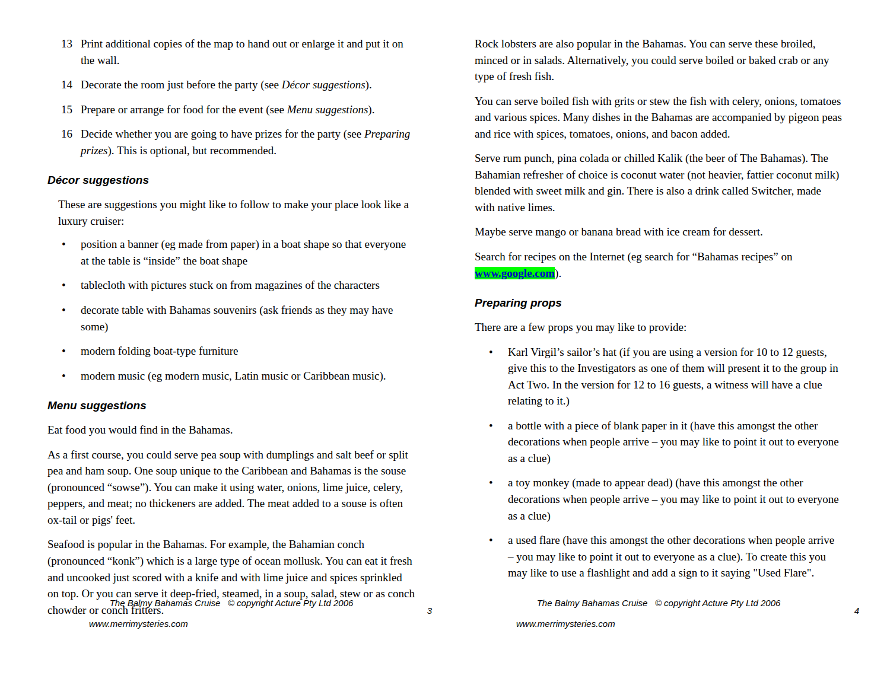13 Print additional copies of the map to hand out or enlarge it and put it on the wall.
14 Decorate the room just before the party (see Décor suggestions).
15 Prepare or arrange for food for the event (see Menu suggestions).
16 Decide whether you are going to have prizes for the party (see Preparing prizes). This is optional, but recommended.
Décor suggestions
These are suggestions you might like to follow to make your place look like a luxury cruiser:
position a banner (eg made from paper) in a boat shape so that everyone at the table is “inside” the boat shape
tablecloth with pictures stuck on from magazines of the characters
decorate table with Bahamas souvenirs (ask friends as they may have some)
modern folding boat-type furniture
modern music (eg modern music, Latin music or Caribbean music).
Menu suggestions
Eat food you would find in the Bahamas.
As a first course, you could serve pea soup with dumplings and salt beef or split pea and ham soup. One soup unique to the Caribbean and Bahamas is the souse (pronounced “sowse”). You can make it using water, onions, lime juice, celery, peppers, and meat; no thickeners are added. The meat added to a souse is often ox-tail or pigs' feet.
Seafood is popular in the Bahamas. For example, the Bahamian conch (pronounced “konk”) which is a large type of ocean mollusk. You can eat it fresh and uncooked just scored with a knife and with lime juice and spices sprinkled on top. Or you can serve it deep-fried, steamed, in a soup, salad, stew or as conch chowder or conch fritters.
The Balmy Bahamas Cruise © copyright Acture Pty Ltd 2006
www.merrimysteries.com
3
Rock lobsters are also popular in the Bahamas. You can serve these broiled, minced or in salads. Alternatively, you could serve boiled or baked crab or any type of fresh fish.
You can serve boiled fish with grits or stew the fish with celery, onions, tomatoes and various spices. Many dishes in the Bahamas are accompanied by pigeon peas and rice with spices, tomatoes, onions, and bacon added.
Serve rum punch, pina colada or chilled Kalik (the beer of The Bahamas). The Bahamian refresher of choice is coconut water (not heavier, fattier coconut milk) blended with sweet milk and gin. There is also a drink called Switcher, made with native limes.
Maybe serve mango or banana bread with ice cream for dessert.
Search for recipes on the Internet (eg search for “Bahamas recipes” on www.google.com).
Preparing props
There are a few props you may like to provide:
Karl Virgil’s sailor’s hat (if you are using a version for 10 to 12 guests, give this to the Investigators as one of them will present it to the group in Act Two. In the version for 12 to 16 guests, a witness will have a clue relating to it.)
a bottle with a piece of blank paper in it (have this amongst the other decorations when people arrive – you may like to point it out to everyone as a clue)
a toy monkey (made to appear dead) (have this amongst the other decorations when people arrive – you may like to point it out to everyone as a clue)
a used flare (have this amongst the other decorations when people arrive – you may like to point it out to everyone as a clue). To create this you may like to use a flashlight and add a sign to it saying "Used Flare".
The Balmy Bahamas Cruise © copyright Acture Pty Ltd 2006
www.merrimysteries.com
4